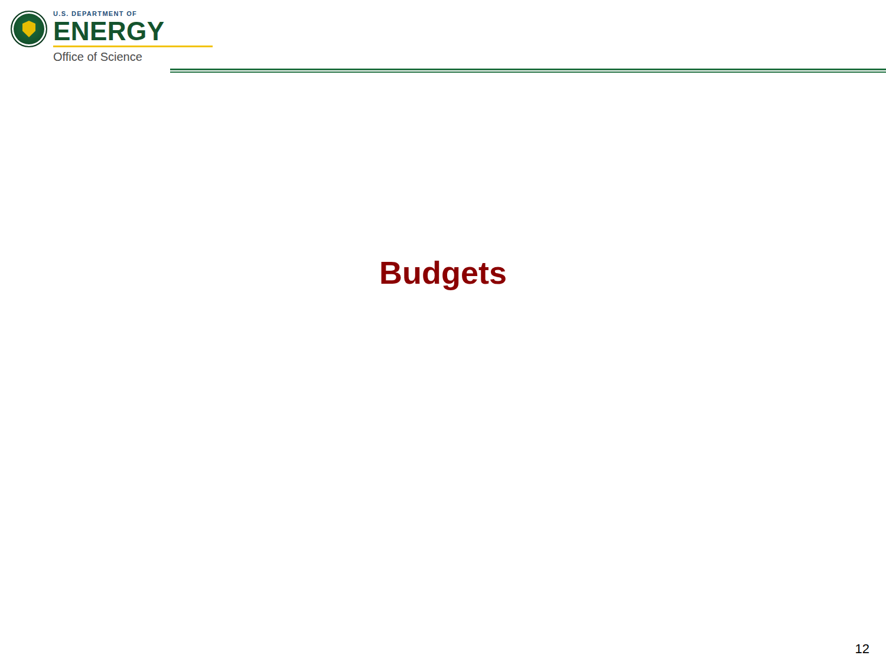U.S. Department of
ENERGY
Office of Science
Budgets
12